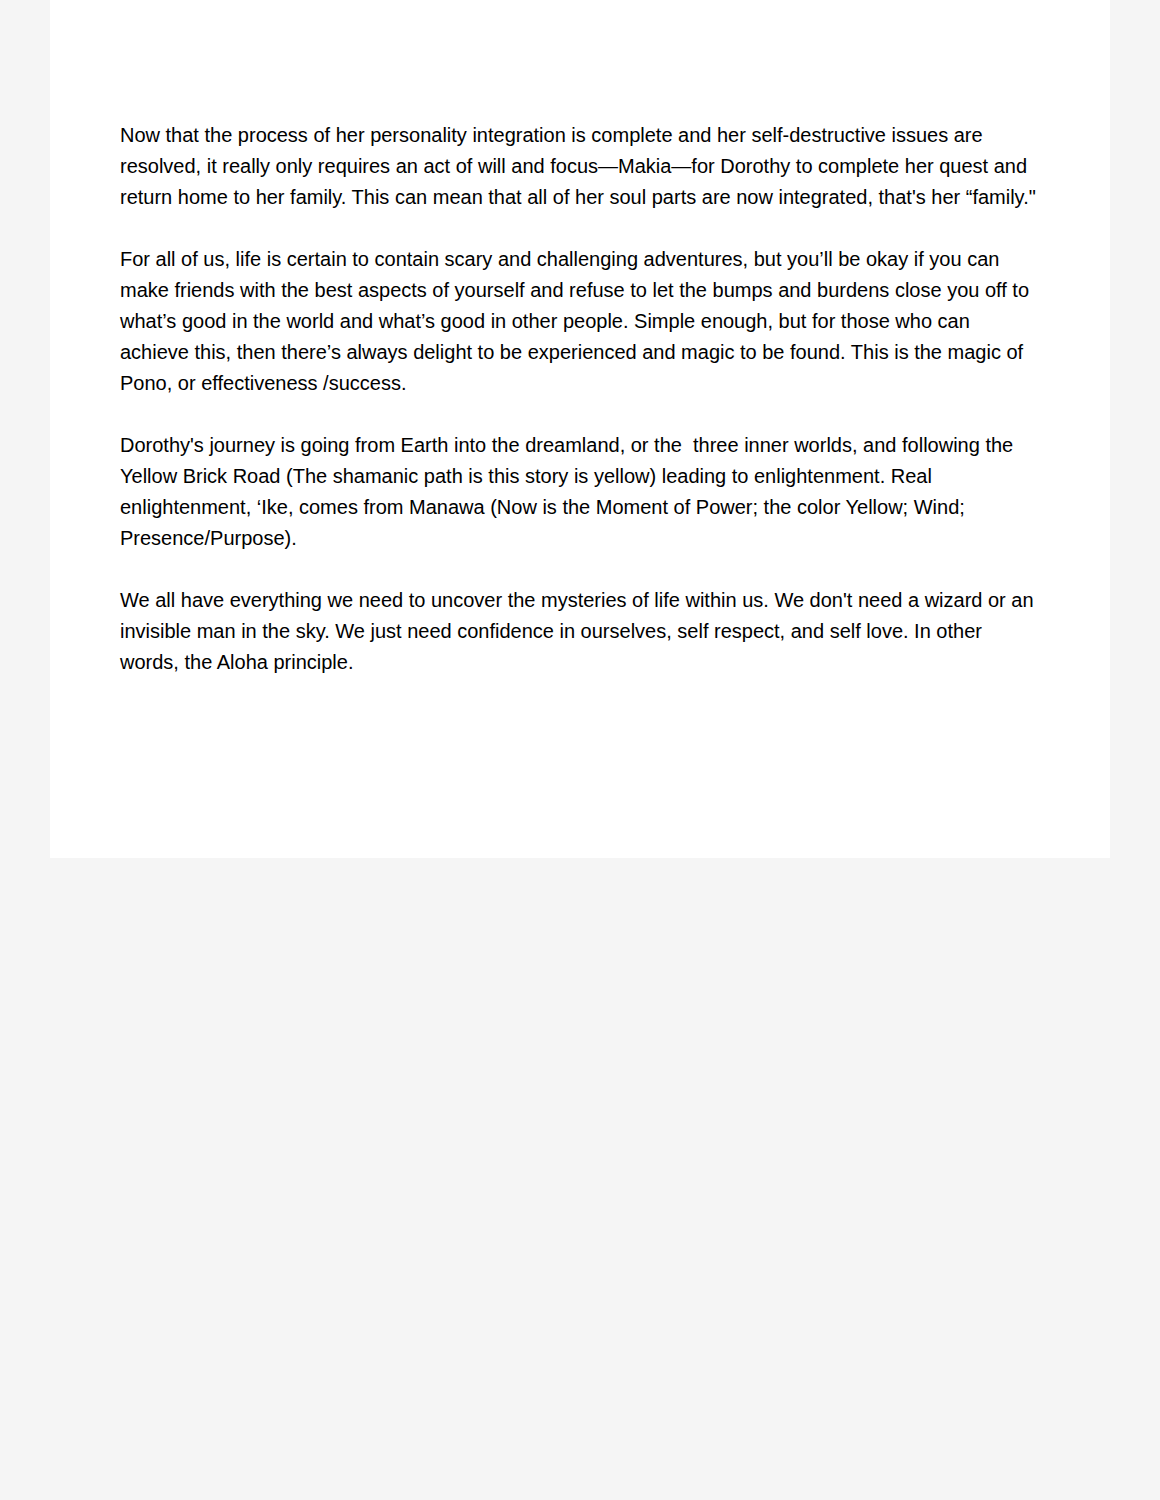Now that the process of her personality integration is complete and her self-destructive issues are resolved, it really only requires an act of will and focus—Makia—for Dorothy to complete her quest and return home to her family. This can mean that all of her soul parts are now integrated, that's her “family."
For all of us, life is certain to contain scary and challenging adventures, but you’ll be okay if you can make friends with the best aspects of yourself and refuse to let the bumps and burdens close you off to what’s good in the world and what’s good in other people. Simple enough, but for those who can achieve this, then there’s always delight to be experienced and magic to be found. This is the magic of Pono, or effectiveness /success.
Dorothy's journey is going from Earth into the dreamland, or the three inner worlds, and following the Yellow Brick Road (The shamanic path is this story is yellow) leading to enlightenment. Real enlightenment, ‘Ike, comes from Manawa (Now is the Moment of Power; the color Yellow; Wind; Presence/Purpose).
We all have everything we need to uncover the mysteries of life within us. We don't need a wizard or an invisible man in the sky. We just need confidence in ourselves, self respect, and self love. In other words, the Aloha principle.